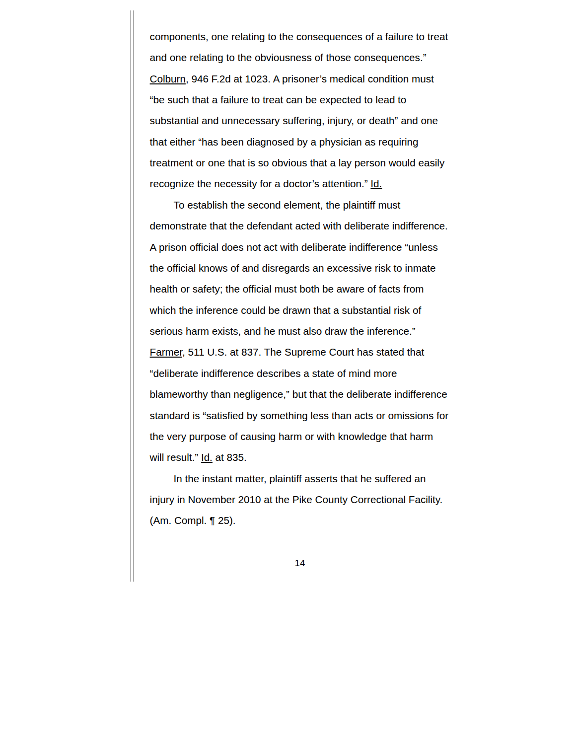components, one relating to the consequences of a failure to treat and one relating to the obviousness of those consequences.” Colburn, 946 F.2d at 1023. A prisoner’s medical condition must “be such that a failure to treat can be expected to lead to substantial and unnecessary suffering, injury, or death” and one that either “has been diagnosed by a physician as requiring treatment or one that is so obvious that a lay person would easily recognize the necessity for a doctor’s attention.” Id.
To establish the second element, the plaintiff must demonstrate that the defendant acted with deliberate indifference. A prison official does not act with deliberate indifference “unless the official knows of and disregards an excessive risk to inmate health or safety; the official must both be aware of facts from which the inference could be drawn that a substantial risk of serious harm exists, and he must also draw the inference.” Farmer, 511 U.S. at 837. The Supreme Court has stated that “deliberate indifference describes a state of mind more blameworthy than negligence,” but that the deliberate indifference standard is “satisfied by something less than acts or omissions for the very purpose of causing harm or with knowledge that harm will result.” Id. at 835.
In the instant matter, plaintiff asserts that he suffered an injury in November 2010 at the Pike County Correctional Facility. (Am. Compl. ¶ 25).
14